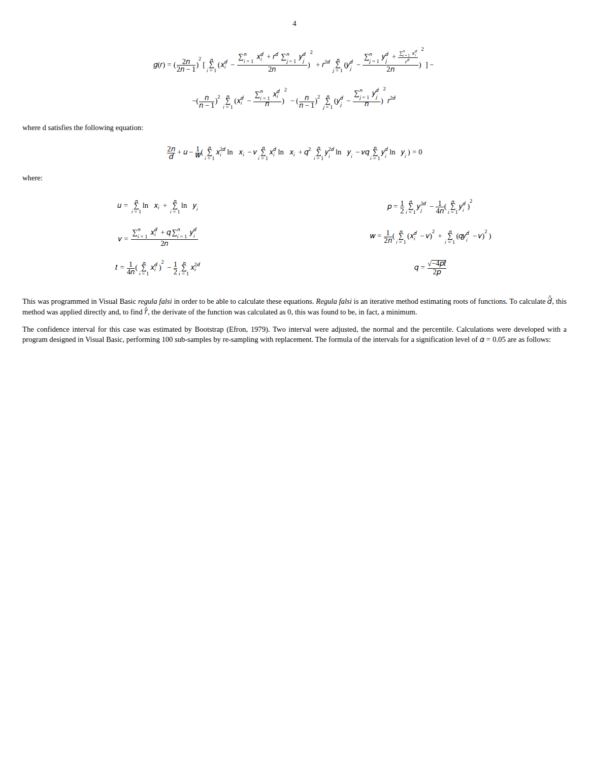4
g(r)= (2n2n−1) 2 [ ∑i=1n ( xid − ∑i=1n xid + rd ∑j=1n yjd 2n ) 2 + r2d ∑j=1n ( yjd − ∑j=1n yjd + ∑i=1nxid rd 2n ) 2 ] −
− (nn−1) 2 ∑i=1n ( xid − ∑i=1nxid n ) 2 − (nn−1) 2 ∑j=1n ( yjd − ∑j=1nyjd n ) 2 r2d
where d satisfies the following equation:
2nd +u− 1w ( ∑i=1n xi2d ln xi −v ∑i=1n xid ln xi +q2 ∑i=1n yi2d ln yi −vq ∑i=1n yid ln yi ) =0
where:
| u = ∑ i = 1 n ln x i + ∑ i = 1 n ln y i | p = 1 2 ∑ i = 1 n y j 2 d − 1 4 n ( ∑ i = 1 n y i d ) 2 |
| v = ∑ i = 1 n x i d + q ∑ i = 1 n y i d 2 n | w = 1 2 n ( ∑ i = 1 n ( x i d − v ) 2 + ∑ i = 1 n ( q y i d − v ) 2 ) |
| t = 1 4 n ( ∑ i = 1 n x i d ) 2 − 1 2 ∑ i = 1 n x i 2 d | q = − 4 p t 2 p |
This was programmed in Visual Basic regula falsi in order to be able to calculate these equations. Regula falsi is an iterative method estimating roots of functions. To calculate d^, this method was applied directly and, to find r^, the derivate of the function was calculated as 0, this was found to be, in fact, a minimum.
The confidence interval for this case was estimated by Bootstrap (Efron, 1979). Two interval were adjusted, the normal and the percentile. Calculations were developed with a program designed in Visual Basic, performing 100 sub-samples by re-sampling with replacement. The formula of the intervals for a signification level of α=0.05 are as follows: